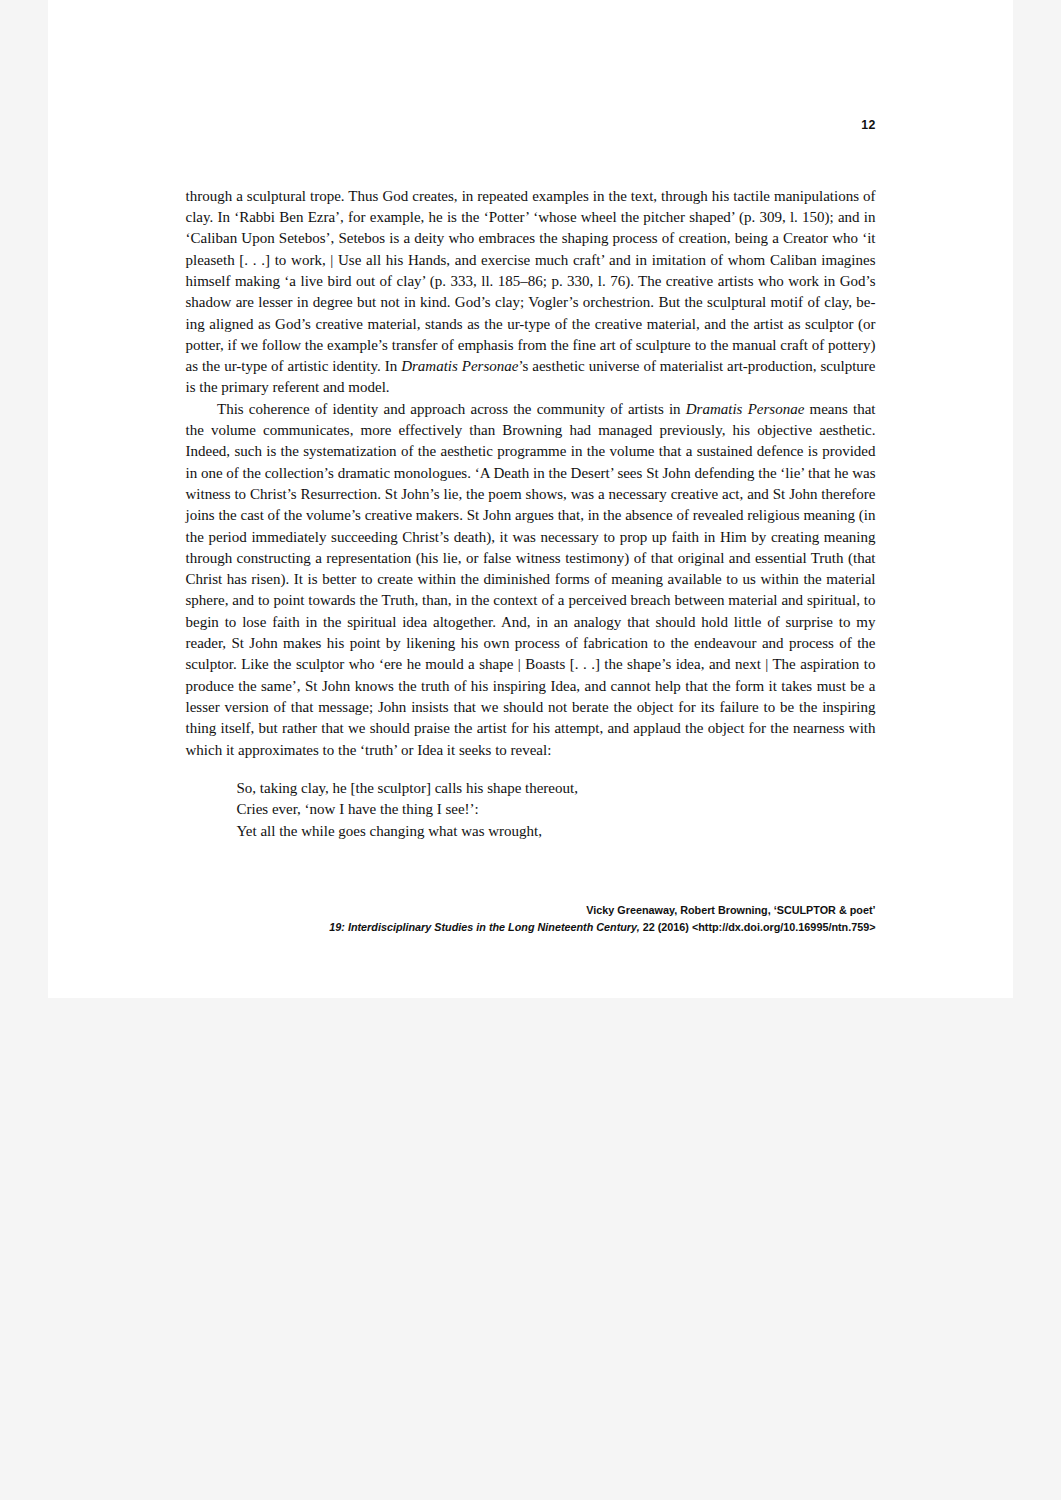12
through a sculptural trope. Thus God creates, in repeated examples in the text, through his tactile manipulations of clay. In ‘Rabbi Ben Ezra’, for example, he is the ‘Potter’ ‘whose wheel the pitcher shaped’ (p. 309, l. 150); and in ‘Caliban Upon Setebos’, Setebos is a deity who embraces the shaping process of creation, being a Creator who ‘it pleaseth [. . .] to work, | Use all his Hands, and exercise much craft’ and in imitation of whom Caliban imagines himself making ‘a live bird out of clay’ (p. 333, ll. 185–86; p. 330, l. 76). The creative artists who work in God’s shadow are lesser in degree but not in kind. God’s clay; Vogler’s orchestrion. But the sculptural motif of clay, being aligned as God’s creative material, stands as the ur-type of the creative material, and the artist as sculptor (or potter, if we follow the example’s transfer of emphasis from the fine art of sculpture to the manual craft of pottery) as the ur-type of artistic identity. In Dramatis Personae’s aesthetic universe of materialist art-production, sculpture is the primary referent and model.
This coherence of identity and approach across the community of artists in Dramatis Personae means that the volume communicates, more effectively than Browning had managed previously, his objective aesthetic. Indeed, such is the systematization of the aesthetic programme in the volume that a sustained defence is provided in one of the collection’s dramatic monologues. ‘A Death in the Desert’ sees St John defending the ‘lie’ that he was witness to Christ’s Resurrection. St John’s lie, the poem shows, was a necessary creative act, and St John therefore joins the cast of the volume’s creative makers. St John argues that, in the absence of revealed religious meaning (in the period immediately succeeding Christ’s death), it was necessary to prop up faith in Him by creating meaning through constructing a representation (his lie, or false witness testimony) of that original and essential Truth (that Christ has risen). It is better to create within the diminished forms of meaning available to us within the material sphere, and to point towards the Truth, than, in the context of a perceived breach between material and spiritual, to begin to lose faith in the spiritual idea altogether. And, in an analogy that should hold little of surprise to my reader, St John makes his point by likening his own process of fabrication to the endeavour and process of the sculptor. Like the sculptor who ‘ere he mould a shape | Boasts [. . .] the shape’s idea, and next | The aspiration to produce the same’, St John knows the truth of his inspiring Idea, and cannot help that the form it takes must be a lesser version of that message; John insists that we should not berate the object for its failure to be the inspiring thing itself, but rather that we should praise the artist for his attempt, and applaud the object for the nearness with which it approximates to the ‘truth’ or Idea it seeks to reveal:
So, taking clay, he [the sculptor] calls his shape thereout, Cries ever, ‘now I have the thing I see!’: Yet all the while goes changing what was wrought,
Vicky Greenaway, Robert Browning, ‘SCULPTOR & poet’
19: Interdisciplinary Studies in the Long Nineteenth Century, 22 (2016) <http://dx.doi.org/10.16995/ntn.759>